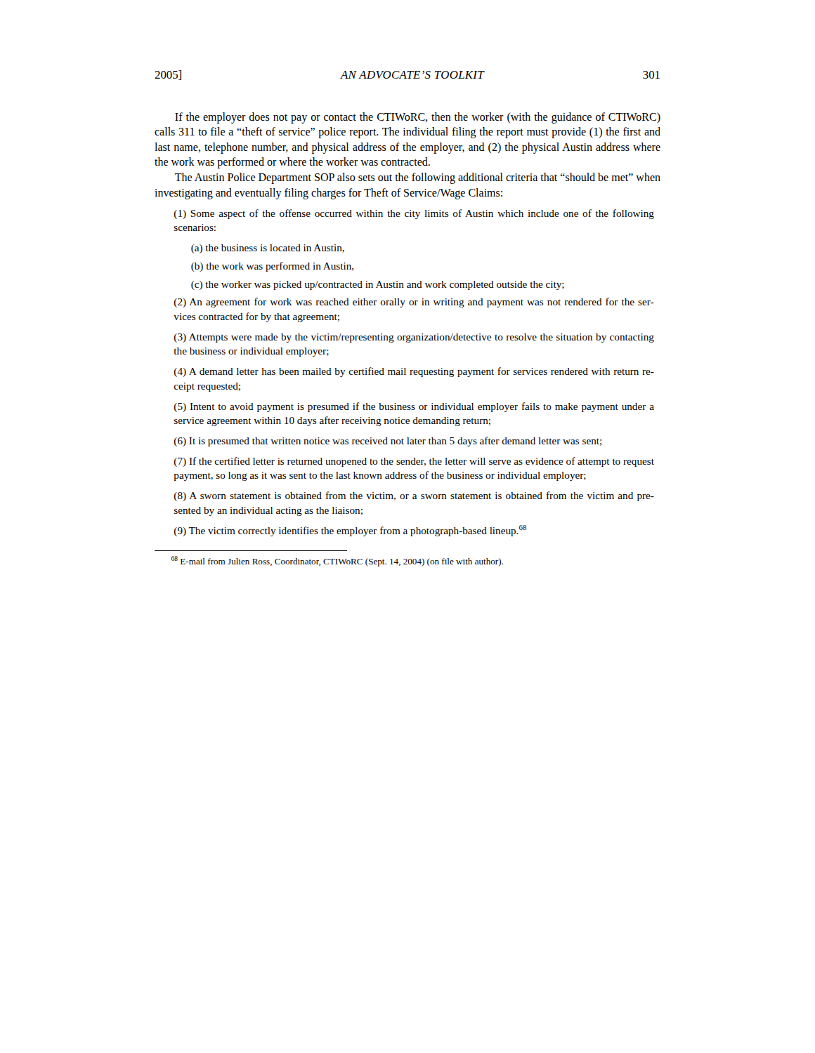2005] An Advocate’s Toolkit 301
If the employer does not pay or contact the CTIWoRC, then the worker (with the guidance of CTIWoRC) calls 311 to file a “theft of service” police report. The individual filing the report must provide (1) the first and last name, telephone number, and physical address of the employer, and (2) the physical Austin address where the work was performed or where the worker was contracted.
The Austin Police Department SOP also sets out the following additional criteria that “should be met” when investigating and eventually filing charges for Theft of Service/Wage Claims:
(1) Some aspect of the offense occurred within the city limits of Austin which include one of the following scenarios:
(a) the business is located in Austin,
(b) the work was performed in Austin,
(c) the worker was picked up/contracted in Austin and work completed outside the city;
(2) An agreement for work was reached either orally or in writing and payment was not rendered for the services contracted for by that agreement;
(3) Attempts were made by the victim/representing organization/detective to resolve the situation by contacting the business or individual employer;
(4) A demand letter has been mailed by certified mail requesting payment for services rendered with return receipt requested;
(5) Intent to avoid payment is presumed if the business or individual employer fails to make payment under a service agreement within 10 days after receiving notice demanding return;
(6) It is presumed that written notice was received not later than 5 days after demand letter was sent;
(7) If the certified letter is returned unopened to the sender, the letter will serve as evidence of attempt to request payment, so long as it was sent to the last known address of the business or individual employer;
(8) A sworn statement is obtained from the victim, or a sworn statement is obtained from the victim and presented by an individual acting as the liaison;
(9) The victim correctly identifies the employer from a photograph-based lineup.68
68 E-mail from Julien Ross, Coordinator, CTIWoRC (Sept. 14, 2004) (on file with author).